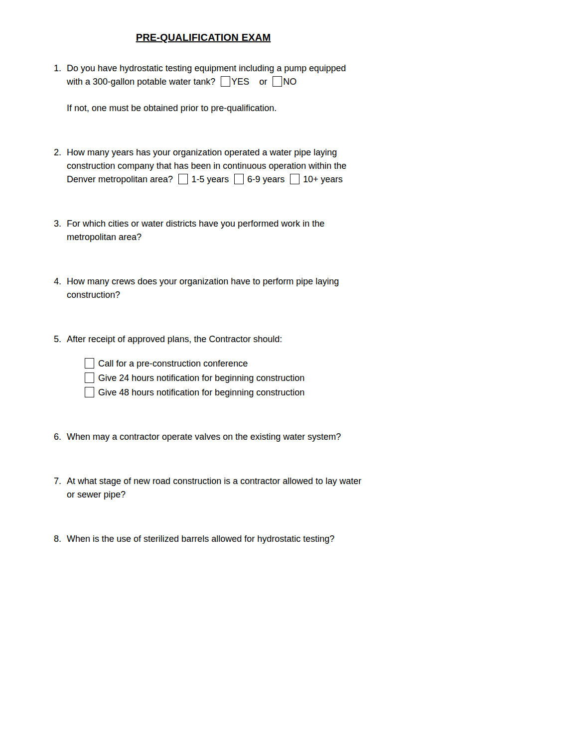PRE-QUALIFICATION EXAM
Do you have hydrostatic testing equipment including a pump equipped with a 300-gallon potable water tank? YES or NO
If not, one must be obtained prior to pre-qualification.
How many years has your organization operated a water pipe laying construction company that has been in continuous operation within the Denver metropolitan area? 1-5 years 6-9 years 10+ years
For which cities or water districts have you performed work in the metropolitan area?
How many crews does your organization have to perform pipe laying construction?
After receipt of approved plans, the Contractor should:
Call for a pre-construction conference
Give 24 hours notification for beginning construction
Give 48 hours notification for beginning construction
When may a contractor operate valves on the existing water system?
At what stage of new road construction is a contractor allowed to lay water or sewer pipe?
When is the use of sterilized barrels allowed for hydrostatic testing?